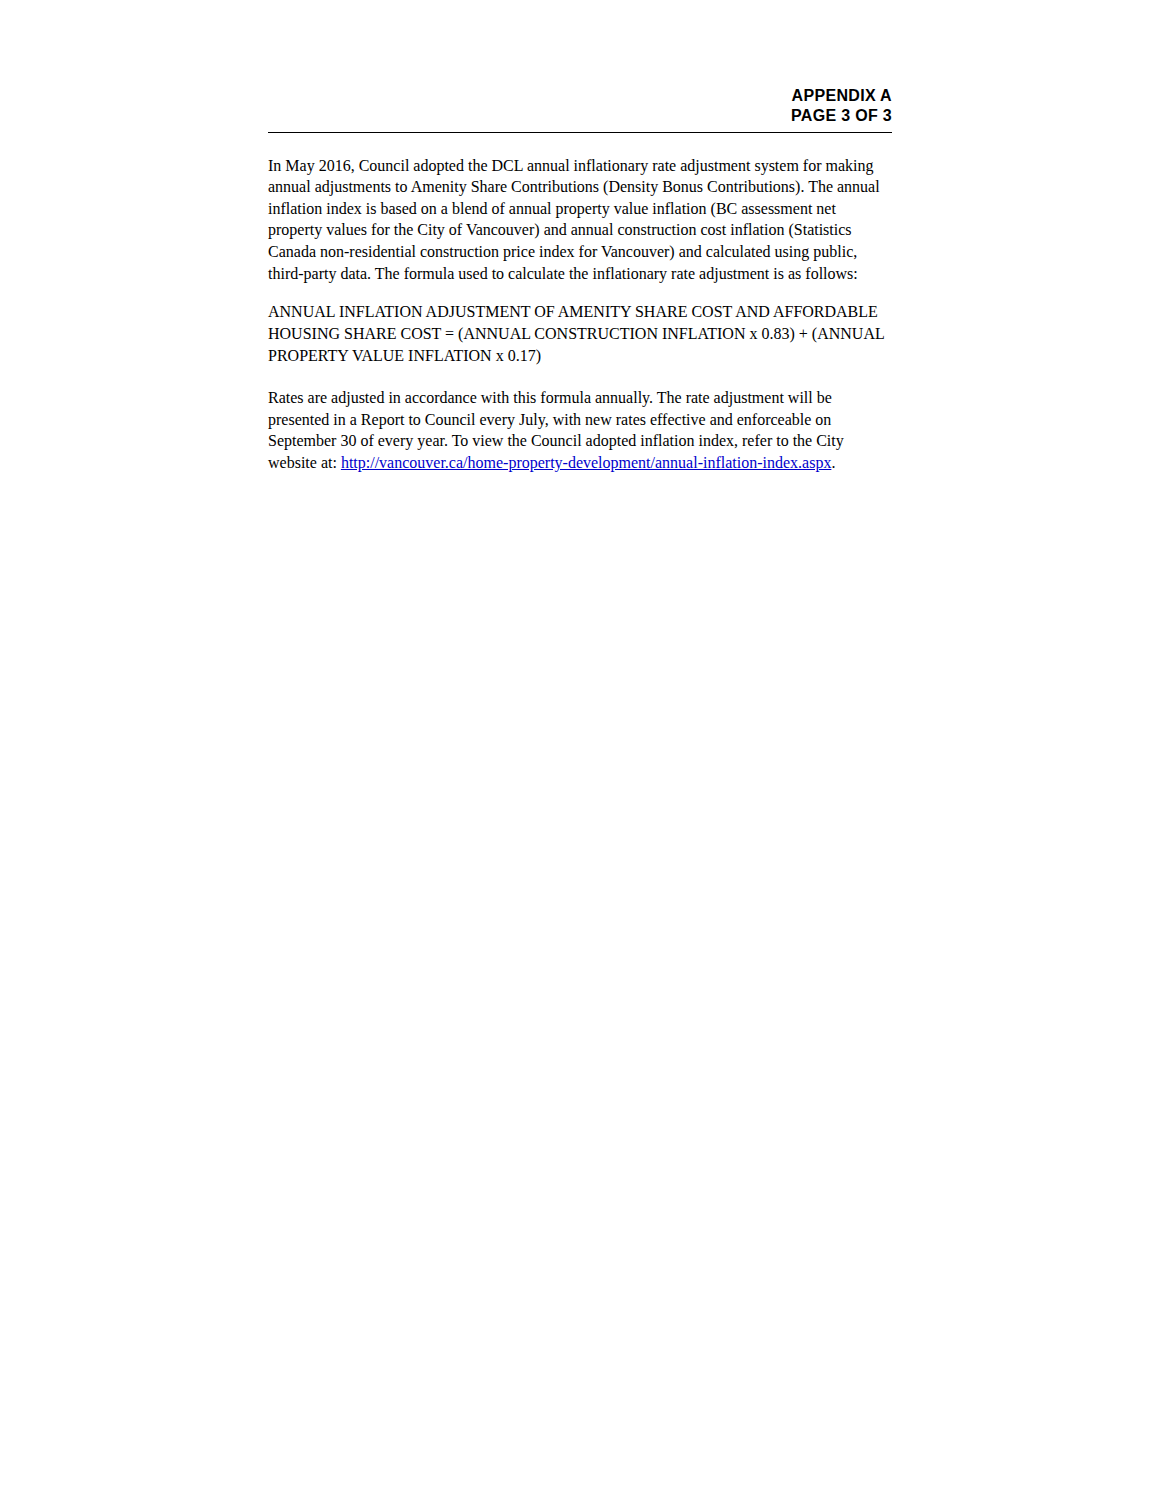APPENDIX A PAGE 3 OF 3
In May 2016, Council adopted the DCL annual inflationary rate adjustment system for making annual adjustments to Amenity Share Contributions (Density Bonus Contributions). The annual inflation index is based on a blend of annual property value inflation (BC assessment net property values for the City of Vancouver) and annual construction cost inflation (Statistics Canada non-residential construction price index for Vancouver) and calculated using public, third-party data. The formula used to calculate the inflationary rate adjustment is as follows:
ANNUAL INFLATION ADJUSTMENT OF AMENITY SHARE COST AND AFFORDABLE HOUSING SHARE COST = (ANNUAL CONSTRUCTION INFLATION x 0.83) + (ANNUAL PROPERTY VALUE INFLATION x 0.17)
Rates are adjusted in accordance with this formula annually. The rate adjustment will be presented in a Report to Council every July, with new rates effective and enforceable on September 30 of every year. To view the Council adopted inflation index, refer to the City website at: http://vancouver.ca/home-property-development/annual-inflation-index.aspx.